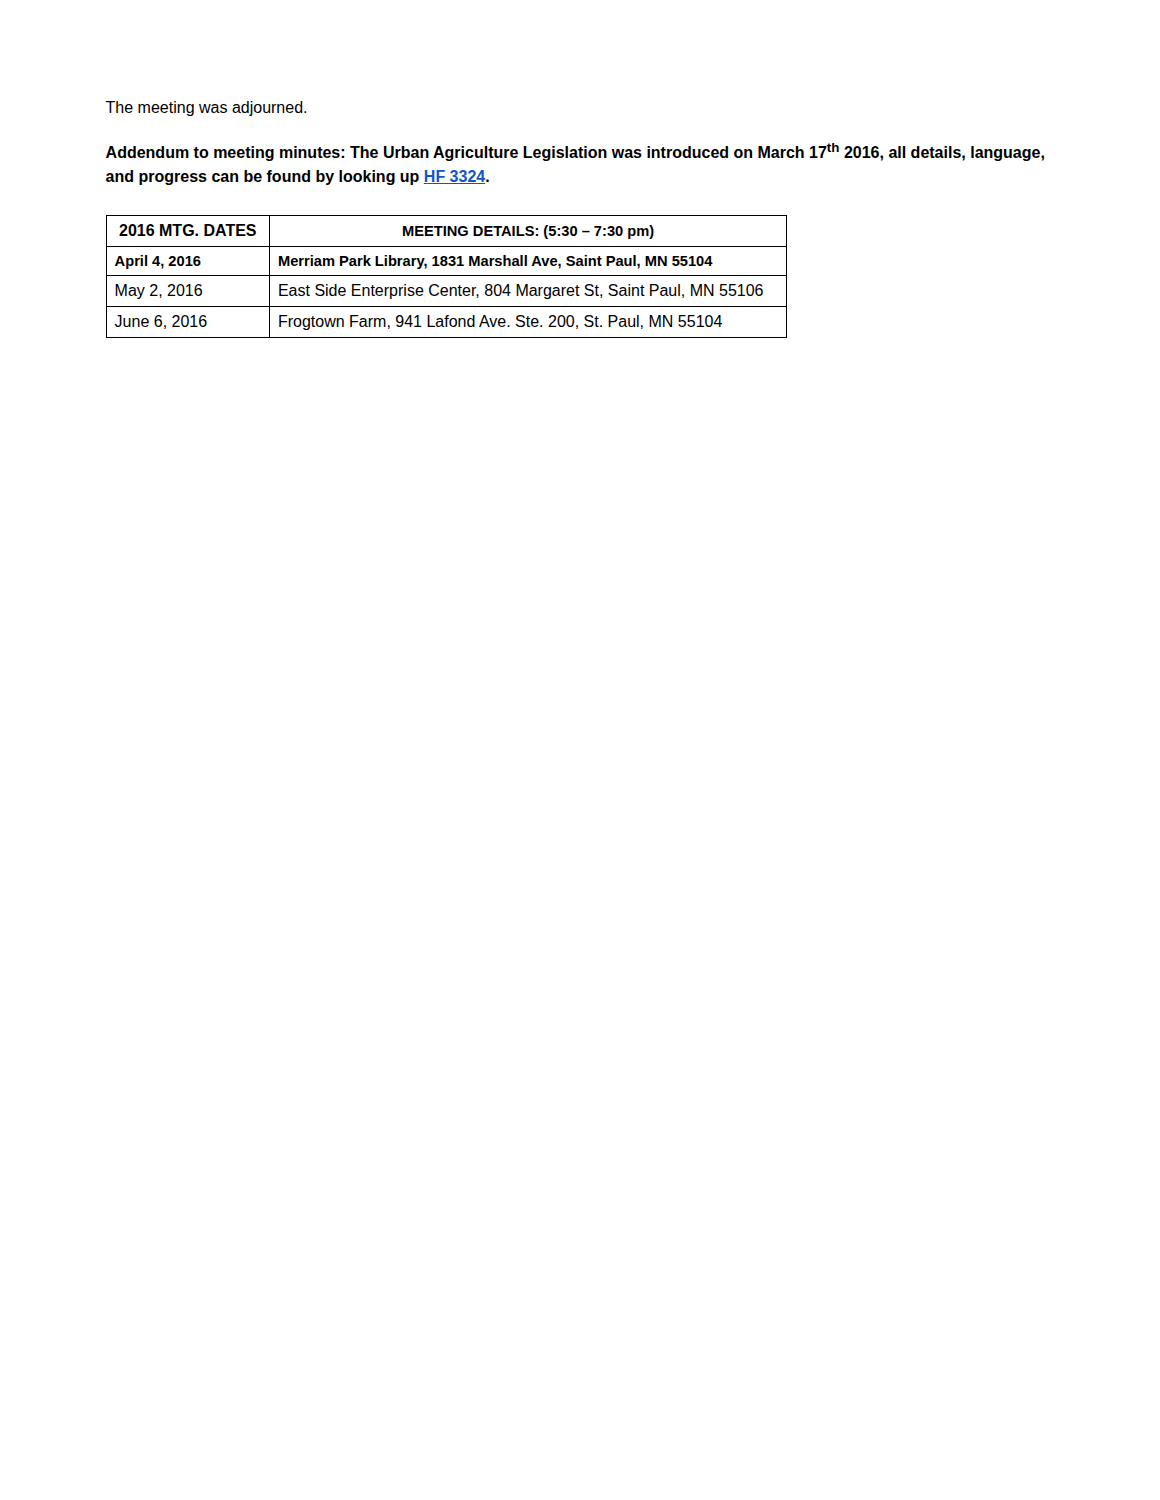The meeting was adjourned.
Addendum to meeting minutes: The Urban Agriculture Legislation was introduced on March 17th 2016, all details, language, and progress can be found by looking up HF 3324.
| 2016 MTG. DATES | MEETING DETAILS: (5:30 – 7:30 pm) |
| --- | --- |
| April 4, 2016 | Merriam Park Library, 1831 Marshall Ave, Saint Paul, MN 55104 |
| May 2, 2016 | East Side Enterprise Center, 804 Margaret St, Saint Paul, MN 55106 |
| June 6, 2016 | Frogtown Farm, 941 Lafond Ave. Ste. 200, St. Paul, MN 55104 |